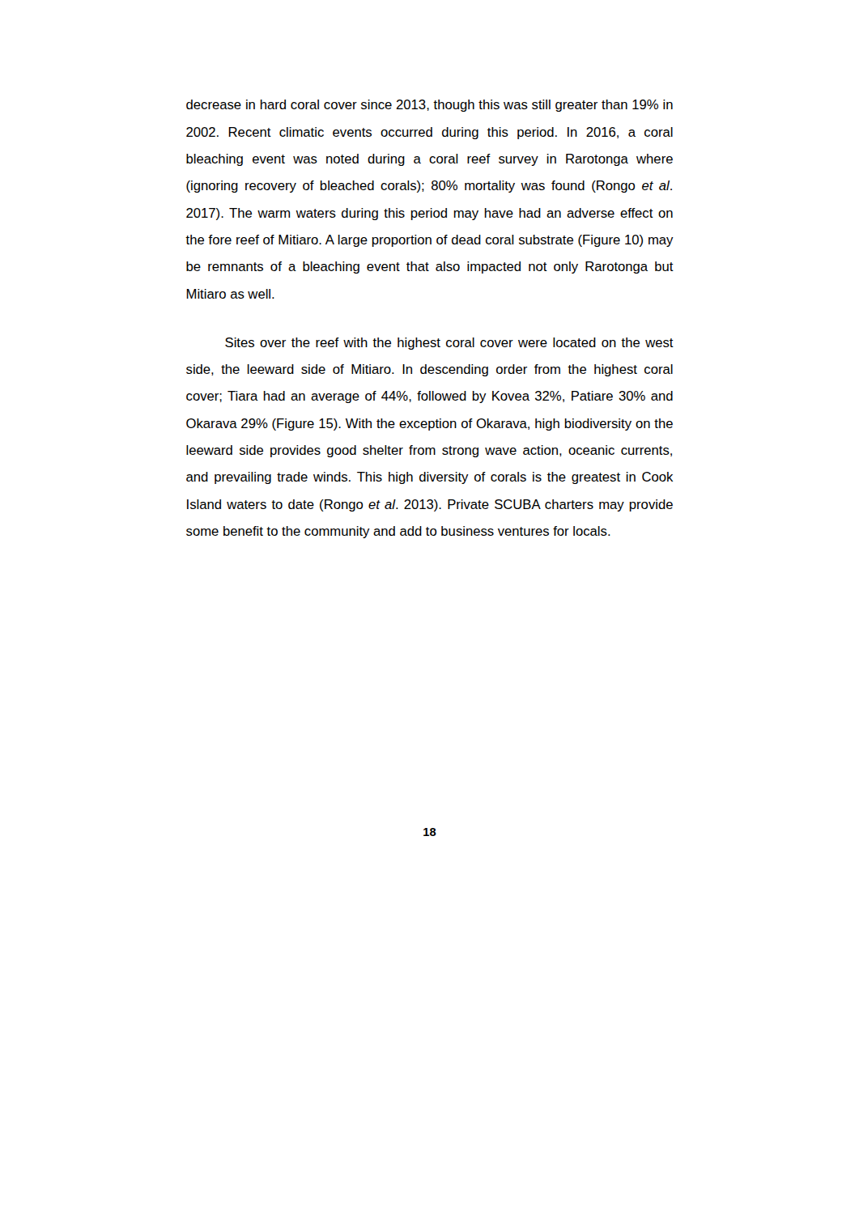decrease in hard coral cover since 2013, though this was still greater than 19% in 2002. Recent climatic events occurred during this period. In 2016, a coral bleaching event was noted during a coral reef survey in Rarotonga where (ignoring recovery of bleached corals); 80% mortality was found (Rongo et al. 2017). The warm waters during this period may have had an adverse effect on the fore reef of Mitiaro. A large proportion of dead coral substrate (Figure 10) may be remnants of a bleaching event that also impacted not only Rarotonga but Mitiaro as well.
Sites over the reef with the highest coral cover were located on the west side, the leeward side of Mitiaro. In descending order from the highest coral cover; Tiara had an average of 44%, followed by Kovea 32%, Patiare 30% and Okarava 29% (Figure 15). With the exception of Okarava, high biodiversity on the leeward side provides good shelter from strong wave action, oceanic currents, and prevailing trade winds. This high diversity of corals is the greatest in Cook Island waters to date (Rongo et al. 2013). Private SCUBA charters may provide some benefit to the community and add to business ventures for locals.
18